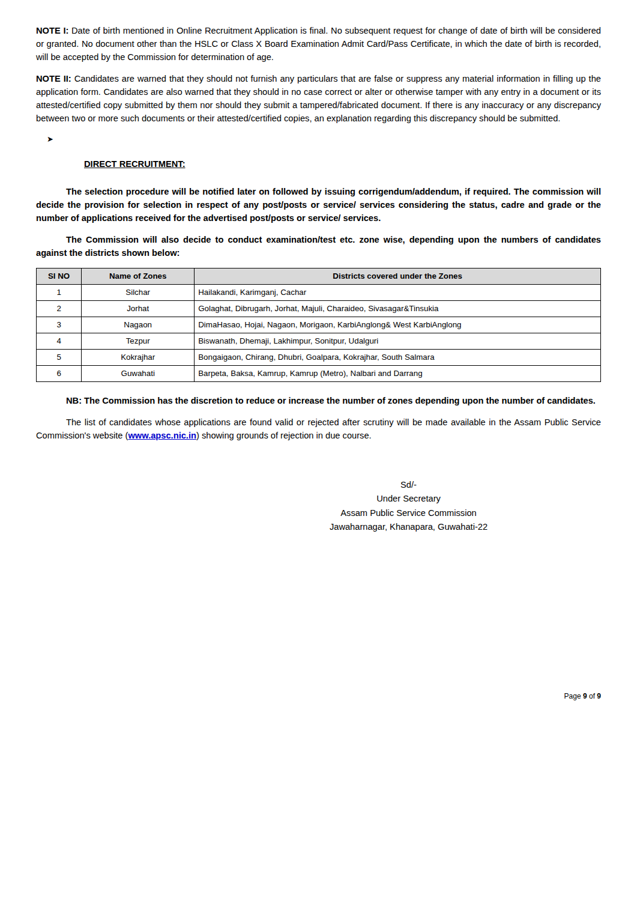NOTE I: Date of birth mentioned in Online Recruitment Application is final. No subsequent request for change of date of birth will be considered or granted. No document other than the HSLC or Class X Board Examination Admit Card/Pass Certificate, in which the date of birth is recorded, will be accepted by the Commission for determination of age.
NOTE II: Candidates are warned that they should not furnish any particulars that are false or suppress any material information in filling up the application form. Candidates are also warned that they should in no case correct or alter or otherwise tamper with any entry in a document or its attested/certified copy submitted by them nor should they submit a tampered/fabricated document. If there is any inaccuracy or any discrepancy between two or more such documents or their attested/certified copies, an explanation regarding this discrepancy should be submitted.
DIRECT RECRUITMENT:
The selection procedure will be notified later on followed by issuing corrigendum/addendum, if required. The commission will decide the provision for selection in respect of any post/posts or service/ services considering the status, cadre and grade or the number of applications received for the advertised post/posts or service/ services.
The Commission will also decide to conduct examination/test etc. zone wise, depending upon the numbers of candidates against the districts shown below:
| SI NO | Name of Zones | Districts covered under the Zones |
| --- | --- | --- |
| 1 | Silchar | Hailakandi, Karimganj, Cachar |
| 2 | Jorhat | Golaghat, Dibrugarh, Jorhat, Majuli, Charaideo, Sivasagar&Tinsukia |
| 3 | Nagaon | DimaHasao, Hojai, Nagaon, Morigaon, KarbiAnglong& West KarbiAnglong |
| 4 | Tezpur | Biswanath, Dhemaji, Lakhimpur, Sonitpur, Udalguri |
| 5 | Kokrajhar | Bongaigaon, Chirang, Dhubri, Goalpara, Kokrajhar, South Salmara |
| 6 | Guwahati | Barpeta, Baksa, Kamrup, Kamrup (Metro), Nalbari and Darrang |
NB: The Commission has the discretion to reduce or increase the number of zones depending upon the number of candidates.
The list of candidates whose applications are found valid or rejected after scrutiny will be made available in the Assam Public Service Commission's website (www.apsc.nic.in) showing grounds of rejection in due course.
Sd/-
Under Secretary
Assam Public Service Commission
Jawaharnagar, Khanapara, Guwahati-22
Page 9 of 9